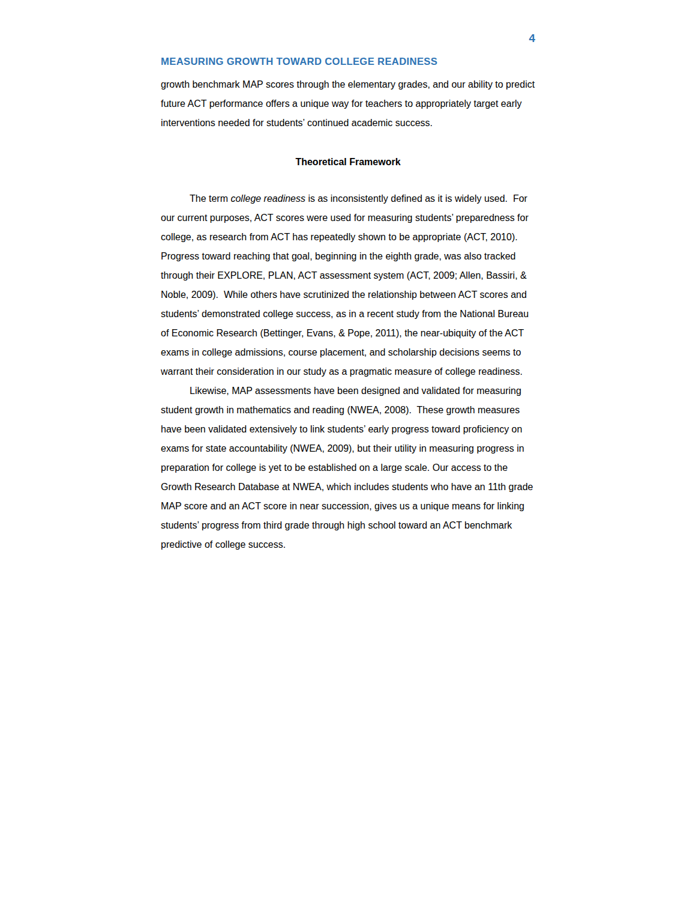4
MEASURING GROWTH TOWARD COLLEGE READINESS
growth benchmark MAP scores through the elementary grades, and our ability to predict future ACT performance offers a unique way for teachers to appropriately target early interventions needed for students’ continued academic success.
Theoretical Framework
The term college readiness is as inconsistently defined as it is widely used. For our current purposes, ACT scores were used for measuring students’ preparedness for college, as research from ACT has repeatedly shown to be appropriate (ACT, 2010). Progress toward reaching that goal, beginning in the eighth grade, was also tracked through their EXPLORE, PLAN, ACT assessment system (ACT, 2009; Allen, Bassiri, & Noble, 2009). While others have scrutinized the relationship between ACT scores and students’ demonstrated college success, as in a recent study from the National Bureau of Economic Research (Bettinger, Evans, & Pope, 2011), the near-ubiquity of the ACT exams in college admissions, course placement, and scholarship decisions seems to warrant their consideration in our study as a pragmatic measure of college readiness.
Likewise, MAP assessments have been designed and validated for measuring student growth in mathematics and reading (NWEA, 2008). These growth measures have been validated extensively to link students’ early progress toward proficiency on exams for state accountability (NWEA, 2009), but their utility in measuring progress in preparation for college is yet to be established on a large scale. Our access to the Growth Research Database at NWEA, which includes students who have an 11th grade MAP score and an ACT score in near succession, gives us a unique means for linking students’ progress from third grade through high school toward an ACT benchmark predictive of college success.